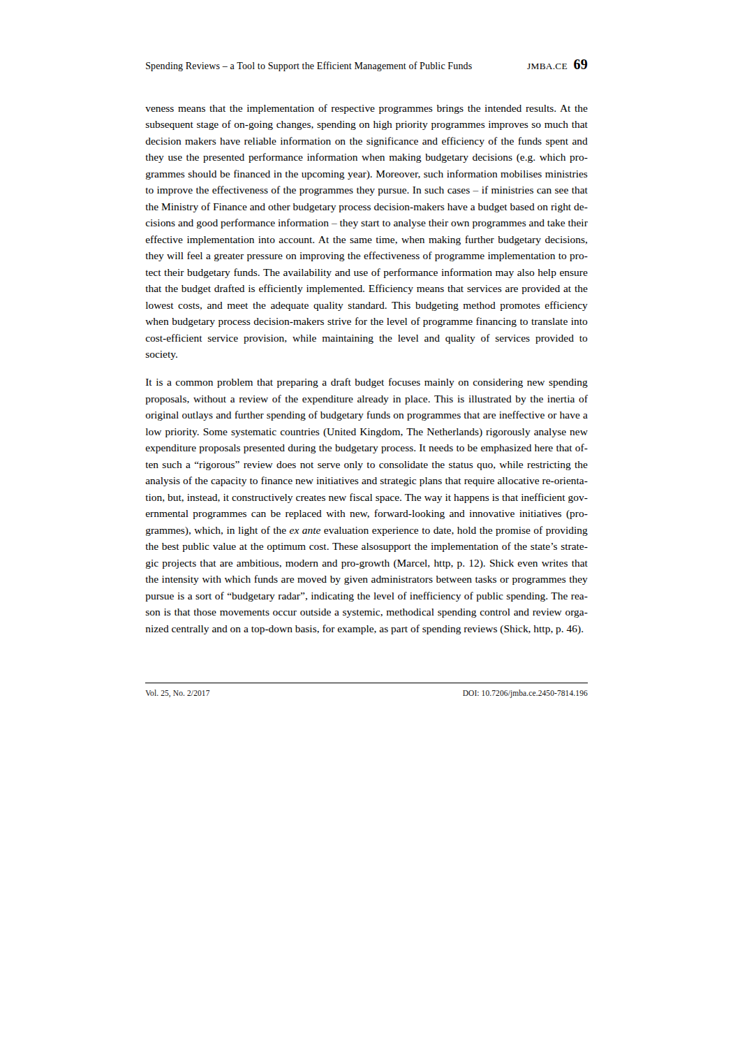Spending Reviews – a Tool to Support the Efficient Management of Public Funds JMBA.CE 69
veness means that the implementation of respective programmes brings the intended results. At the subsequent stage of on-going changes, spending on high priority programmes improves so much that decision makers have reliable information on the significance and efficiency of the funds spent and they use the presented performance information when making budgetary decisions (e.g. which programmes should be financed in the upcoming year). Moreover, such information mobilises ministries to improve the effectiveness of the programmes they pursue. In such cases – if ministries can see that the Ministry of Finance and other budgetary process decision-makers have a budget based on right decisions and good performance information – they start to analyse their own programmes and take their effective implementation into account. At the same time, when making further budgetary decisions, they will feel a greater pressure on improving the effectiveness of programme implementation to protect their budgetary funds. The availability and use of performance information may also help ensure that the budget drafted is efficiently implemented. Efficiency means that services are provided at the lowest costs, and meet the adequate quality standard. This budgeting method promotes efficiency when budgetary process decision-makers strive for the level of programme financing to translate into cost-efficient service provision, while maintaining the level and quality of services provided to society.
It is a common problem that preparing a draft budget focuses mainly on considering new spending proposals, without a review of the expenditure already in place. This is illustrated by the inertia of original outlays and further spending of budgetary funds on programmes that are ineffective or have a low priority. Some systematic countries (United Kingdom, The Netherlands) rigorously analyse new expenditure proposals presented during the budgetary process. It needs to be emphasized here that often such a “rigorous” review does not serve only to consolidate the status quo, while restricting the analysis of the capacity to finance new initiatives and strategic plans that require allocative re-orientation, but, instead, it constructively creates new fiscal space. The way it happens is that inefficient governmental programmes can be replaced with new, forward-looking and innovative initiatives (programmes), which, in light of the ex ante evaluation experience to date, hold the promise of providing the best public value at the optimum cost. These alsosupport the implementation of the state’s strategic projects that are ambitious, modern and pro-growth (Marcel, http, p. 12). Shick even writes that the intensity with which funds are moved by given administrators between tasks or programmes they pursue is a sort of “budgetary radar”, indicating the level of inefficiency of public spending. The reason is that those movements occur outside a systemic, methodical spending control and review organized centrally and on a top-down basis, for example, as part of spending reviews (Shick, http, p. 46).
Vol. 25, No. 2/2017 DOI: 10.7206/jmba.ce.2450-7814.196